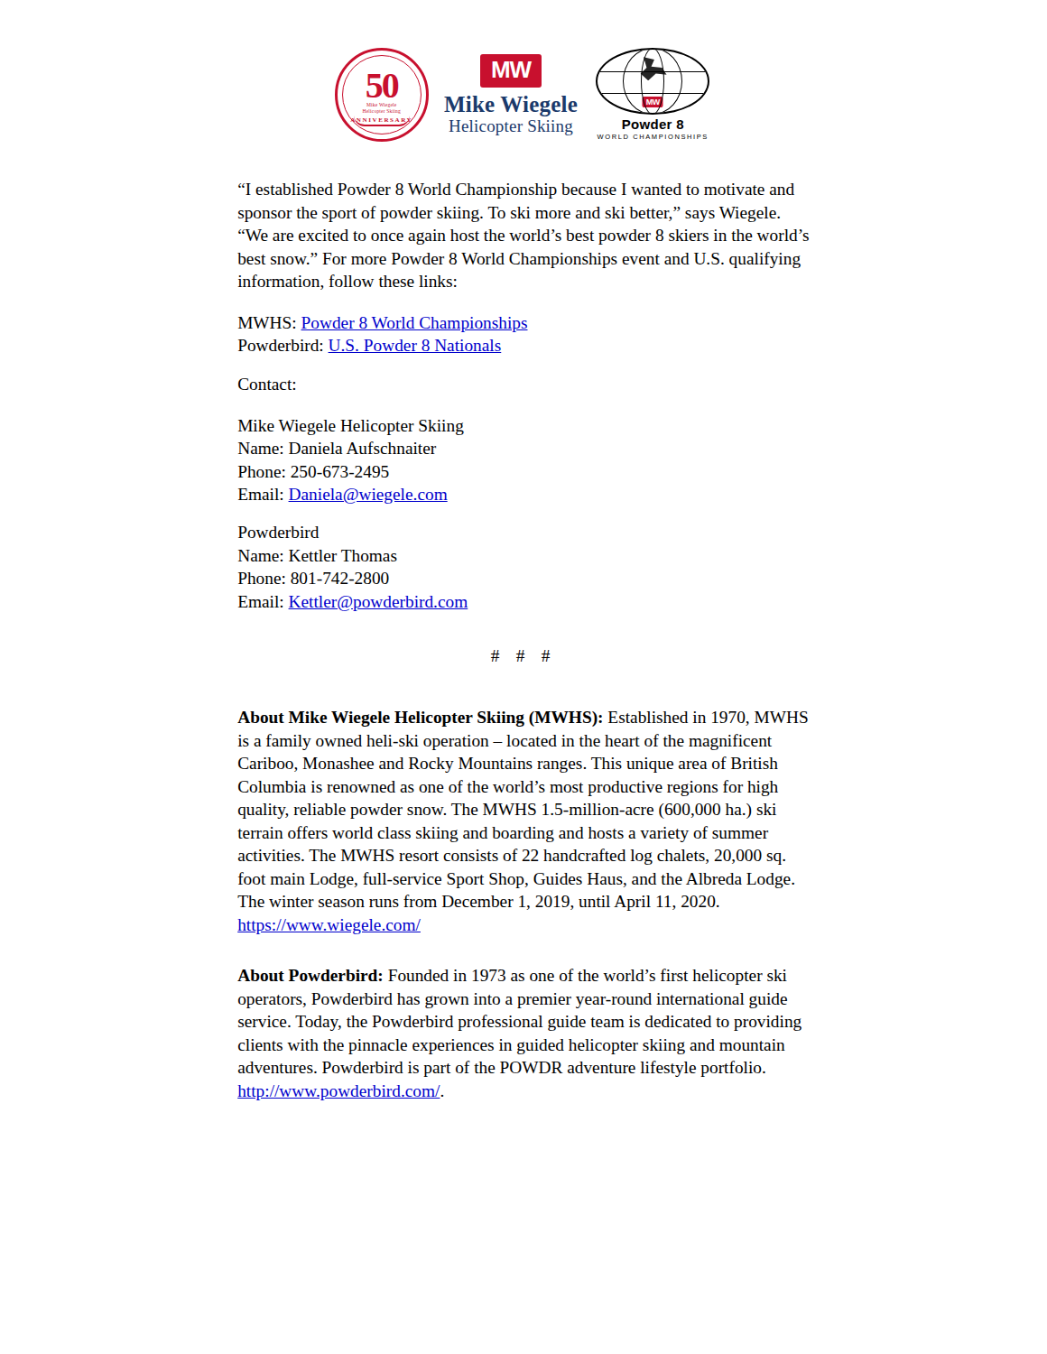50
Mike Wiegele
Helicopter Skiing
ANNIVERSARY
MW
Mike Wiegele
Helicopter Skiing
MW
Powder 8
WORLD CHAMPIONSHIPS
“I established Powder 8 World Championship because I wanted to motivate and sponsor the sport of powder skiing. To ski more and ski better,” says Wiegele. “We are excited to once again host the world’s best powder 8 skiers in the world’s best snow.” For more Powder 8 World Championships event and U.S. qualifying information, follow these links:
MWHS: Powder 8 World Championships
Powderbird: U.S. Powder 8 Nationals
Contact:
Mike Wiegele Helicopter Skiing
Name: Daniela Aufschnaiter
Phone: 250-673-2495
Email: Daniela@wiegele.com
Powderbird
Name: Kettler Thomas
Phone: 801-742-2800
Email: Kettler@powderbird.com
# # #
About Mike Wiegele Helicopter Skiing (MWHS): Established in 1970, MWHS is a family owned heli-ski operation – located in the heart of the magnificent Cariboo, Monashee and Rocky Mountains ranges. This unique area of British Columbia is renowned as one of the world’s most productive regions for high quality, reliable powder snow. The MWHS 1.5-million-acre (600,000 ha.) ski terrain offers world class skiing and boarding and hosts a variety of summer activities. The MWHS resort consists of 22 handcrafted log chalets, 20,000 sq. foot main Lodge, full-service Sport Shop, Guides Haus, and the Albreda Lodge. The winter season runs from December 1, 2019, until April 11, 2020. https://www.wiegele.com/
About Powderbird: Founded in 1973 as one of the world’s first helicopter ski operators, Powderbird has grown into a premier year-round international guide service. Today, the Powderbird professional guide team is dedicated to providing clients with the pinnacle experiences in guided helicopter skiing and mountain adventures. Powderbird is part of the POWDR adventure lifestyle portfolio. http://www.powderbird.com/.